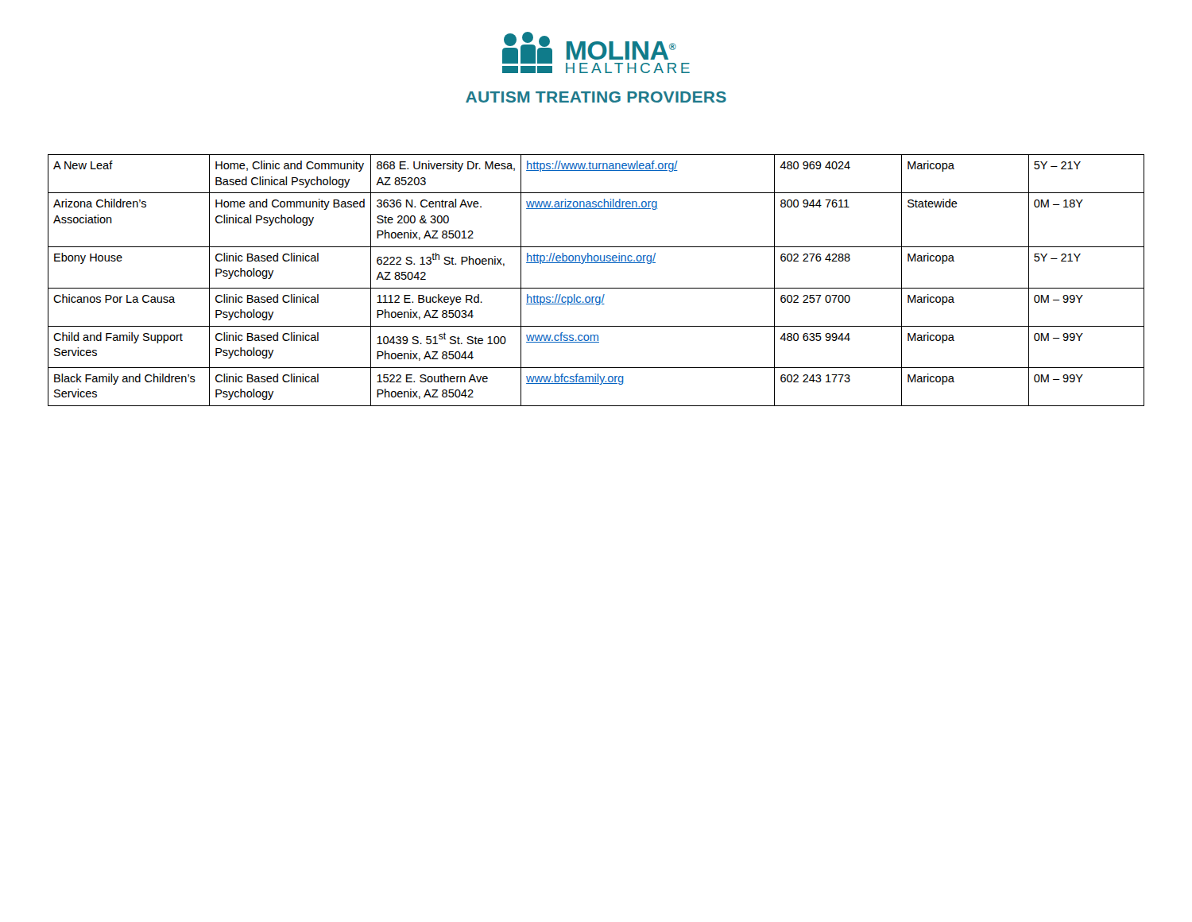MOLINA® HEALTHCARE
AUTISM TREATING PROVIDERS
| A New Leaf | Home, Clinic and Community Based Clinical Psychology | 868 E. University Dr. Mesa, AZ 85203 | https://www.turnanewleaf.org/ | 480 969 4024 | Maricopa | 5Y – 21Y |
| Arizona Children’s Association | Home and Community Based Clinical Psychology | 3636 N. Central Ave. Ste 200 & 300 Phoenix, AZ 85012 | www.arizonaschildren.org | 800 944 7611 | Statewide | 0M – 18Y |
| Ebony House | Clinic Based Clinical Psychology | 6222 S. 13 th St. Phoenix, AZ 85042 | http://ebonyhouseinc.org/ | 602 276 4288 | Maricopa | 5Y – 21Y |
| Chicanos Por La Causa | Clinic Based Clinical Psychology | 1112 E. Buckeye Rd. Phoenix, AZ 85034 | https://cplc.org/ | 602 257 0700 | Maricopa | 0M – 99Y |
| Child and Family Support Services | Clinic Based Clinical Psychology | 10439 S. 51 st St. Ste 100 Phoenix, AZ 85044 | www.cfss.com | 480 635 9944 | Maricopa | 0M – 99Y |
| Black Family and Children’s Services | Clinic Based Clinical Psychology | 1522 E. Southern Ave Phoenix, AZ 85042 | www.bfcsfamily.org | 602 243 1773 | Maricopa | 0M – 99Y |